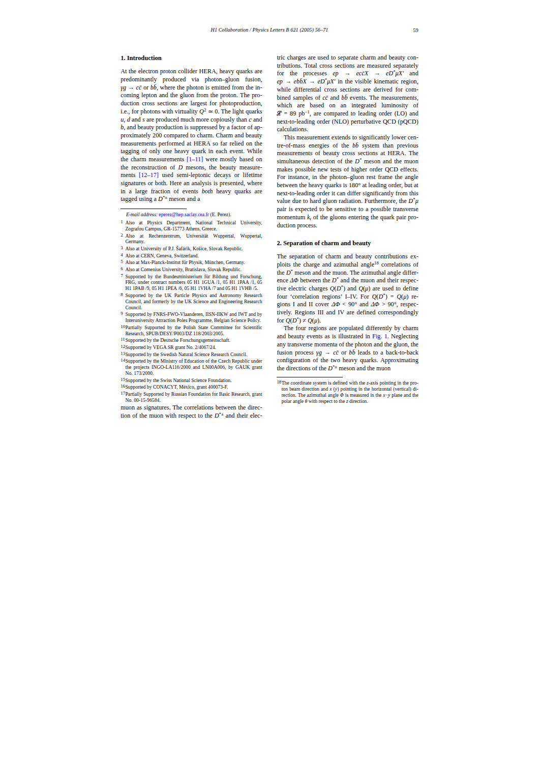H1 Collaboration / Physics Letters B 621 (2005) 56–71 59
1. Introduction
At the electron proton collider HERA, heavy quarks are predominantly produced via photon–gluon fusion, γg → cc̄ or bb̄, where the photon is emitted from the incoming lepton and the gluon from the proton. The production cross sections are largest for photoproduction, i.e., for photons with virtuality Q2 ≃ 0. The light quarks u, d and s are produced much more copiously than c and b, and beauty production is suppressed by a factor of approximately 200 compared to charm. Charm and beauty measurements performed at HERA so far relied on the tagging of only one heavy quark in each event. While the charm measurements [1–11] were mostly based on the reconstruction of D mesons, the beauty measurements [12–17] used semi-leptonic decays or lifetime signatures or both. Here an analysis is presented, where in a large fraction of events both heavy quarks are tagged using a D*± meson and a
E-mail address: eperez@hep.saclay.cea.fr (E. Perez).
1 Also at Physics Department, National Technical University, Zografou Campus, GR-15773 Athens, Greece.
2 Also at Rechenzentrum, Universität Wuppertal, Wuppertal, Germany.
3 Also at University of P.J. Šafárik, Košice, Slovak Republic.
4 Also at CERN, Geneva, Switzerland.
5 Also at Max-Planck-Institut für Physik, München, Germany.
6 Also at Comenius University, Bratislava, Slovak Republic.
7 Supported by the Bundesministerium für Bildung und Forschung, FRG, under contract numbers 05 H1 1GUA /1, 05 H1 1PAA /1, 05 H1 1PAB /9, 05 H1 1PEA /6, 05 H1 1VHA /7 and 05 H1 1VHB /5.
8 Supported by the UK Particle Physics and Astronomy Research Council, and formerly by the UK Science and Engineering Research Council.
9 Supported by FNRS-FWO-Vlaanderen, IISN-IIKW and IWT and by Interuniversity Attraction Poles Programme, Belgian Science Policy.
10 Partially Supported by the Polish State Committee for Scientific Research, SPUB/DESY/P003/DZ 118/2003/2005.
11 Supported by the Deutsche Forschungsgemeinschaft.
12 Supported by VEGA SR grant No. 2/4067/24.
13 Supported by the Swedish Natural Science Research Council.
14 Supported by the Ministry of Education of the Czech Republic under the projects INGO-LA116/2000 and LN00A006, by GAUK grant No. 173/2000.
15 Supported by the Swiss National Science Foundation.
16 Supported by CONACYT, México, grant 400073-F.
17 Partially Supported by Russian Foundation for Basic Research, grant No. 00-15-96584.
muon as signatures. The correlations between the direction of the muon with respect to the D*± and their electric charges are used to separate charm and beauty contributions. Total cross sections are measured separately for the processes ep → ecc̄X → eD*μX′ and ep → ebb̄X → eD*μX′ in the visible kinematic region, while differential cross sections are derived for combined samples of cc̄ and bb̄ events. The measurements, which are based on an integrated luminosity of 𝓛 = 89 pb−1, are compared to leading order (LO) and next-to-leading order (NLO) perturbative QCD (pQCD) calculations.
This measurement extends to significantly lower centre-of-mass energies of the bb̄ system than previous measurements of beauty cross sections at HERA. The simultaneous detection of the D* meson and the muon makes possible new tests of higher order QCD effects. For instance, in the photon–gluon rest frame the angle between the heavy quarks is 180° at leading order, but at next-to-leading order it can differ significantly from this value due to hard gluon radiation. Furthermore, the D*μ pair is expected to be sensitive to a possible transverse momentum kt of the gluons entering the quark pair production process.
2. Separation of charm and beauty
The separation of charm and beauty contributions exploits the charge and azimuthal angle18 correlations of the D* meson and the muon. The azimuthal angle difference ΔΦ between the D* and the muon and their respective electric charges Q(D*) and Q(μ) are used to define four ‘correlation regions’ I–IV. For Q(D*) = Q(μ) regions I and II cover ΔΦ < 90° and ΔΦ > 90°, respectively. Regions III and IV are defined correspondingly for Q(D*) ≠ Q(μ).
The four regions are populated differently by charm and beauty events as is illustrated in Fig. 1. Neglecting any transverse momenta of the photon and the gluon, the fusion process γg → cc̄ or bb̄ leads to a back-to-back configuration of the two heavy quarks. Approximating the directions of the D*± meson and the muon
18 The coordinate system is defined with the z-axis pointing in the proton beam direction and x (y) pointing in the horizontal (vertical) direction. The azimuthal angle Φ is measured in the x−y plane and the polar angle θ with respect to the z direction.